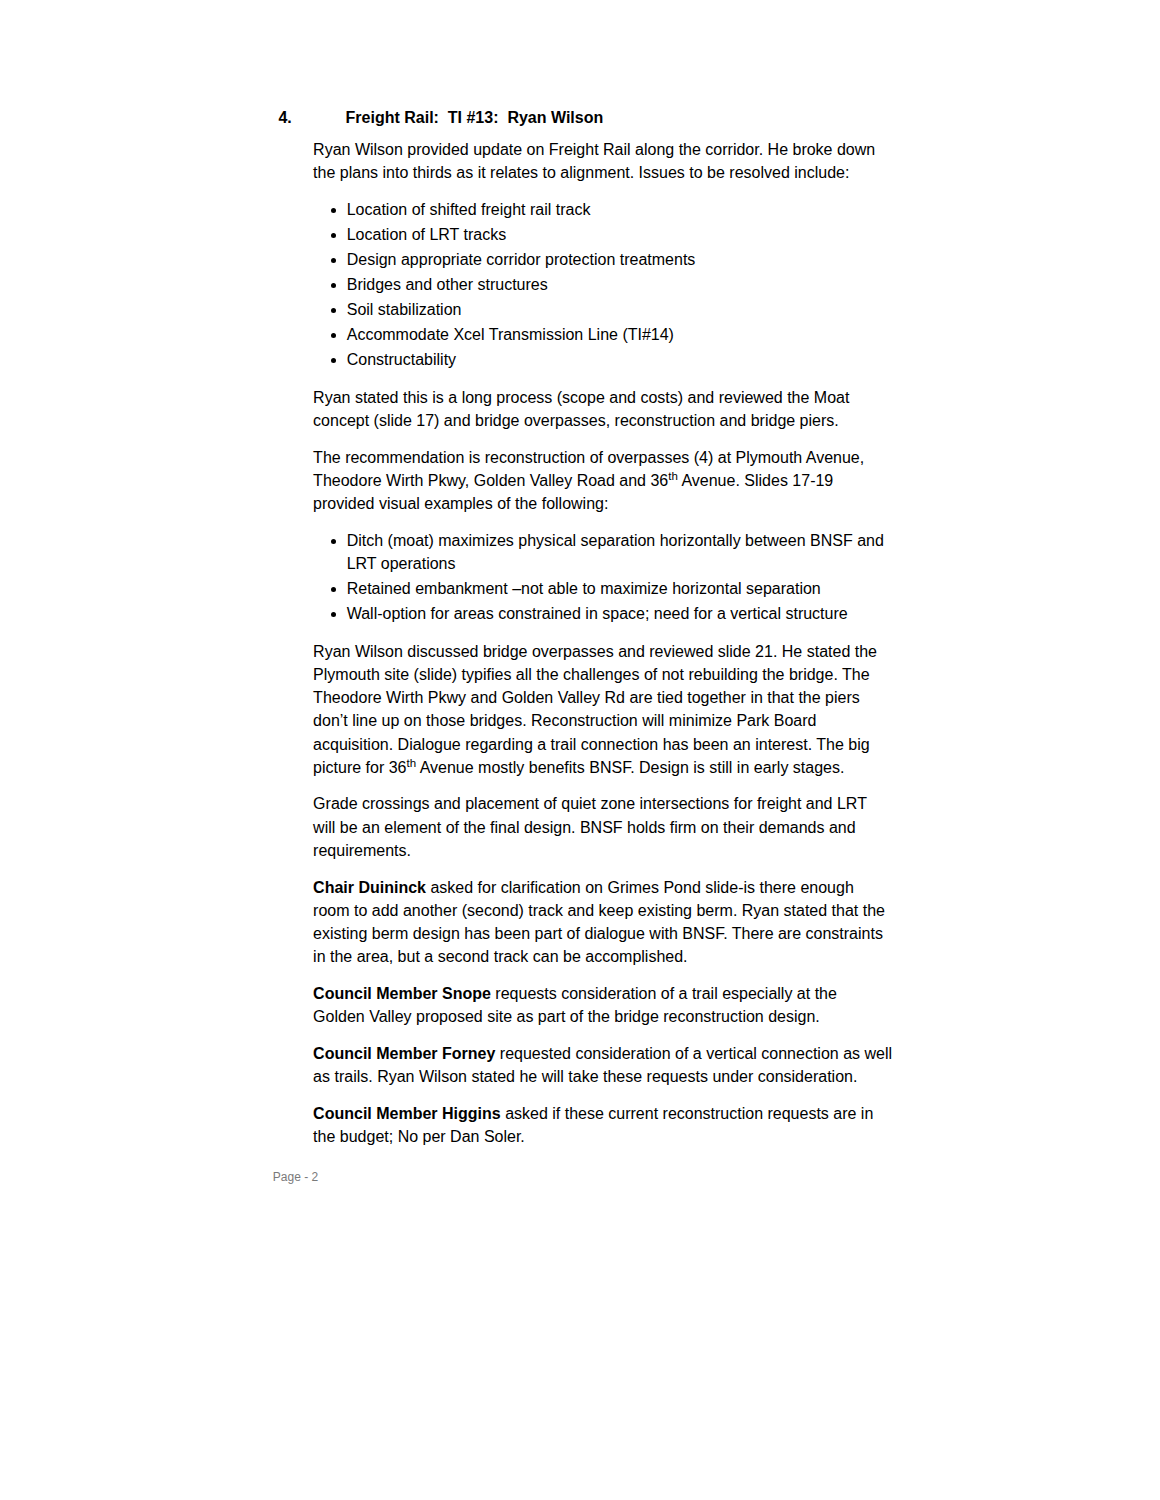4. Freight Rail: TI #13: Ryan Wilson
Ryan Wilson provided update on Freight Rail along the corridor. He broke down the plans into thirds as it relates to alignment. Issues to be resolved include:
Location of shifted freight rail track
Location of LRT tracks
Design appropriate corridor protection treatments
Bridges and other structures
Soil stabilization
Accommodate Xcel Transmission Line (TI#14)
Constructability
Ryan stated this is a long process (scope and costs) and reviewed the Moat concept (slide 17) and bridge overpasses, reconstruction and bridge piers.
The recommendation is reconstruction of overpasses (4) at Plymouth Avenue, Theodore Wirth Pkwy, Golden Valley Road and 36th Avenue. Slides 17-19 provided visual examples of the following:
Ditch (moat) maximizes physical separation horizontally between BNSF and LRT operations
Retained embankment –not able to maximize horizontal separation
Wall-option for areas constrained in space; need for a vertical structure
Ryan Wilson discussed bridge overpasses and reviewed slide 21. He stated the Plymouth site (slide) typifies all the challenges of not rebuilding the bridge. The Theodore Wirth Pkwy and Golden Valley Rd are tied together in that the piers don’t line up on those bridges. Reconstruction will minimize Park Board acquisition. Dialogue regarding a trail connection has been an interest. The big picture for 36th Avenue mostly benefits BNSF. Design is still in early stages.
Grade crossings and placement of quiet zone intersections for freight and LRT will be an element of the final design. BNSF holds firm on their demands and requirements.
Chair Duininck asked for clarification on Grimes Pond slide-is there enough room to add another (second) track and keep existing berm. Ryan stated that the existing berm design has been part of dialogue with BNSF. There are constraints in the area, but a second track can be accomplished.
Council Member Snope requests consideration of a trail especially at the Golden Valley proposed site as part of the bridge reconstruction design.
Council Member Forney requested consideration of a vertical connection as well as trails. Ryan Wilson stated he will take these requests under consideration.
Council Member Higgins asked if these current reconstruction requests are in the budget; No per Dan Soler.
Page - 2